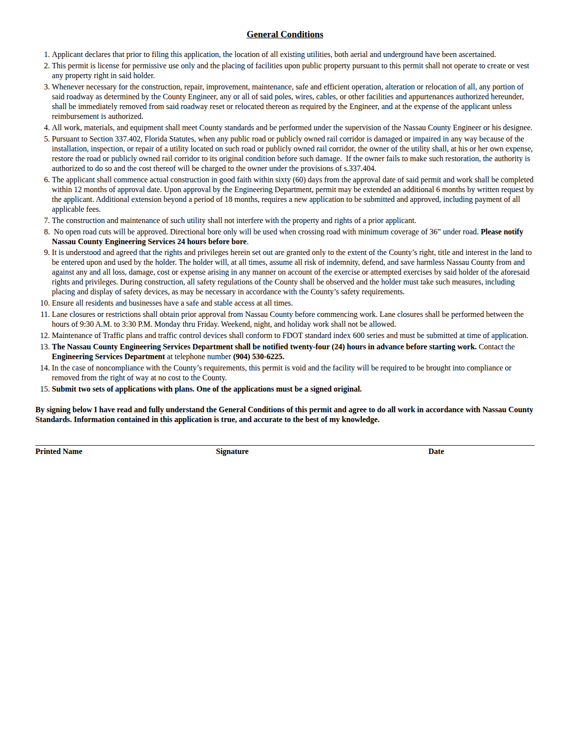General Conditions
Applicant declares that prior to filing this application, the location of all existing utilities, both aerial and underground have been ascertained.
This permit is license for permissive use only and the placing of facilities upon public property pursuant to this permit shall not operate to create or vest any property right in said holder.
Whenever necessary for the construction, repair, improvement, maintenance, safe and efficient operation, alteration or relocation of all, any portion of said roadway as determined by the County Engineer, any or all of said poles, wires, cables, or other facilities and appurtenances authorized hereunder, shall be immediately removed from said roadway reset or relocated thereon as required by the Engineer, and at the expense of the applicant unless reimbursement is authorized.
All work, materials, and equipment shall meet County standards and be performed under the supervision of the Nassau County Engineer or his designee.
Pursuant to Section 337.402, Florida Statutes, when any public road or publicly owned rail corridor is damaged or impaired in any way because of the installation, inspection, or repair of a utility located on such road or publicly owned rail corridor, the owner of the utility shall, at his or her own expense, restore the road or publicly owned rail corridor to its original condition before such damage. If the owner fails to make such restoration, the authority is authorized to do so and the cost thereof will be charged to the owner under the provisions of s.337.404.
The applicant shall commence actual construction in good faith within sixty (60) days from the approval date of said permit and work shall be completed within 12 months of approval date. Upon approval by the Engineering Department, permit may be extended an additional 6 months by written request by the applicant. Additional extension beyond a period of 18 months, requires a new application to be submitted and approved, including payment of all applicable fees.
The construction and maintenance of such utility shall not interfere with the property and rights of a prior applicant.
No open road cuts will be approved. Directional bore only will be used when crossing road with minimum coverage of 36” under road. Please notify Nassau County Engineering Services 24 hours before bore.
It is understood and agreed that the rights and privileges herein set out are granted only to the extent of the County’s right, title and interest in the land to be entered upon and used by the holder. The holder will, at all times, assume all risk of indemnity, defend, and save harmless Nassau County from and against any and all loss, damage, cost or expense arising in any manner on account of the exercise or attempted exercises by said holder of the aforesaid rights and privileges. During construction, all safety regulations of the County shall be observed and the holder must take such measures, including placing and display of safety devices, as may be necessary in accordance with the County’s safety requirements.
Ensure all residents and businesses have a safe and stable access at all times.
Lane closures or restrictions shall obtain prior approval from Nassau County before commencing work. Lane closures shall be performed between the hours of 9:30 A.M. to 3:30 P.M. Monday thru Friday. Weekend, night, and holiday work shall not be allowed.
Maintenance of Traffic plans and traffic control devices shall conform to FDOT standard index 600 series and must be submitted at time of application.
The Nassau County Engineering Services Department shall be notified twenty-four (24) hours in advance before starting work. Contact the Engineering Services Department at telephone number (904) 530-6225.
In the case of noncompliance with the County’s requirements, this permit is void and the facility will be required to be brought into compliance or removed from the right of way at no cost to the County.
Submit two sets of applications with plans. One of the applications must be a signed original.
By signing below I have read and fully understand the General Conditions of this permit and agree to do all work in accordance with Nassau County Standards. Information contained in this application is true, and accurate to the best of my knowledge.
| Printed Name | Signature | Date |